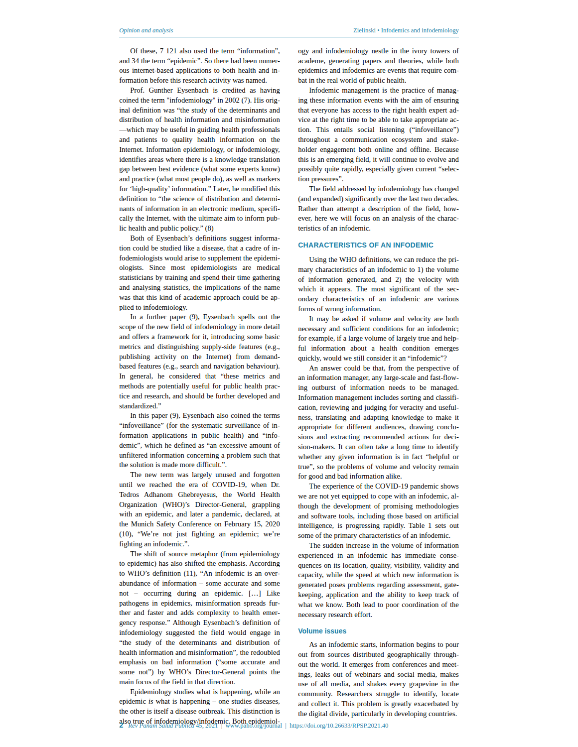Opinion and analysis Zielinski • Infodemics and infodemiology
Of these, 7 121 also used the term “information”, and 34 the term “epidemic”. So there had been numerous internet-based applications to both health and information before this research activity was named.
Prof. Gunther Eysenbach is credited as having coined the term "infodemiology" in 2002 (7). His original definition was “the study of the determinants and distribution of health information and misinformation—which may be useful in guiding health professionals and patients to quality health information on the Internet. Information epidemiology, or infodemiology, identifies areas where there is a knowledge translation gap between best evidence (what some experts know) and practice (what most people do), as well as markers for ‘high-quality’ information.” Later, he modified this definition to “the science of distribution and determinants of information in an electronic medium, specifically the Internet, with the ultimate aim to inform public health and public policy.” (8)
Both of Eysenbach’s definitions suggest information could be studied like a disease, that a cadre of infodemiologists would arise to supplement the epidemiologists. Since most epidemiologists are medical statisticians by training and spend their time gathering and analysing statistics, the implications of the name was that this kind of academic approach could be applied to infodemiology.
In a further paper (9), Eysenbach spells out the scope of the new field of infodemiology in more detail and offers a framework for it, introducing some basic metrics and distinguishing supply-side features (e.g., publishing activity on the Internet) from demand-based features (e.g., search and navigation behaviour). In general, he considered that “these metrics and methods are potentially useful for public health practice and research, and should be further developed and standardized.”
In this paper (9), Eysenbach also coined the terms “infoveillance” (for the systematic surveillance of information applications in public health) and “infodemic”, which he defined as “an excessive amount of unfiltered information concerning a problem such that the solution is made more difficult.”.
The new term was largely unused and forgotten until we reached the era of COVID-19, when Dr. Tedros Adhanom Ghebreyesus, the World Health Organization (WHO)’s Director-General, grappling with an epidemic, and later a pandemic, declared, at the Munich Safety Conference on February 15, 2020 (10), “We’re not just fighting an epidemic; we’re fighting an infodemic.”.
The shift of source metaphor (from epidemiology to epidemic) has also shifted the emphasis. According to WHO’s definition (11), “An infodemic is an overabundance of information – some accurate and some not – occurring during an epidemic. […] Like pathogens in epidemics, misinformation spreads further and faster and adds complexity to health emergency response.” Although Eysenbach’s definition of infodemiology suggested the field would engage in “the study of the determinants and distribution of health information and misinformation”, the redoubled emphasis on bad information (“some accurate and some not”) by WHO’s Director-General points the main focus of the field in that direction.
Epidemiology studies what is happening, while an epidemic is what is happening – one studies diseases, the other is itself a disease outbreak. This distinction is also true of infodemiology/infodemic. Both epidemiology and infodemiology nestle in the ivory towers of academe, generating papers and theories, while both epidemics and infodemics are events that require combat in the real world of public health.
Infodemic management is the practice of managing these information events with the aim of ensuring that everyone has access to the right health expert advice at the right time to be able to take appropriate action. This entails social listening (“infoveillance”) throughout a communication ecosystem and stakeholder engagement both online and offline. Because this is an emerging field, it will continue to evolve and possibly quite rapidly, especially given current “selection pressures”.
The field addressed by infodemiology has changed (and expanded) significantly over the last two decades. Rather than attempt a description of the field, however, here we will focus on an analysis of the characteristics of an infodemic.
Characteristics of an infodemic
Using the WHO definitions, we can reduce the primary characteristics of an infodemic to 1) the volume of information generated, and 2) the velocity with which it appears. The most significant of the secondary characteristics of an infodemic are various forms of wrong information.
It may be asked if volume and velocity are both necessary and sufficient conditions for an infodemic; for example, if a large volume of largely true and helpful information about a health condition emerges quickly, would we still consider it an “infodemic”?
An answer could be that, from the perspective of an information manager, any large-scale and fast-flowing outburst of information needs to be managed. Information management includes sorting and classification, reviewing and judging for veracity and usefulness, translating and adapting knowledge to make it appropriate for different audiences, drawing conclusions and extracting recommended actions for decision-makers. It can often take a long time to identify whether any given information is in fact “helpful or true”, so the problems of volume and velocity remain for good and bad information alike.
The experience of the COVID-19 pandemic shows we are not yet equipped to cope with an infodemic, although the development of promising methodologies and software tools, including those based on artificial intelligence, is progressing rapidly. Table 1 sets out some of the primary characteristics of an infodemic.
The sudden increase in the volume of information experienced in an infodemic has immediate consequences on its location, quality, visibility, validity and capacity, while the speed at which new information is generated poses problems regarding assessment, gatekeeping, application and the ability to keep track of what we know. Both lead to poor coordination of the necessary research effort.
Volume issues
As an infodemic starts, information begins to pour out from sources distributed geographically throughout the world. It emerges from conferences and meetings, leaks out of webinars and social media, makes use of all media, and shakes every grapevine in the community. Researchers struggle to identify, locate and collect it. This problem is greatly exacerbated by the digital divide, particularly in developing countries.
2 Rev Panam Salud Publica 45, 2021 | www.paho.org/journal | https://doi.org/10.26633/RPSP.2021.40